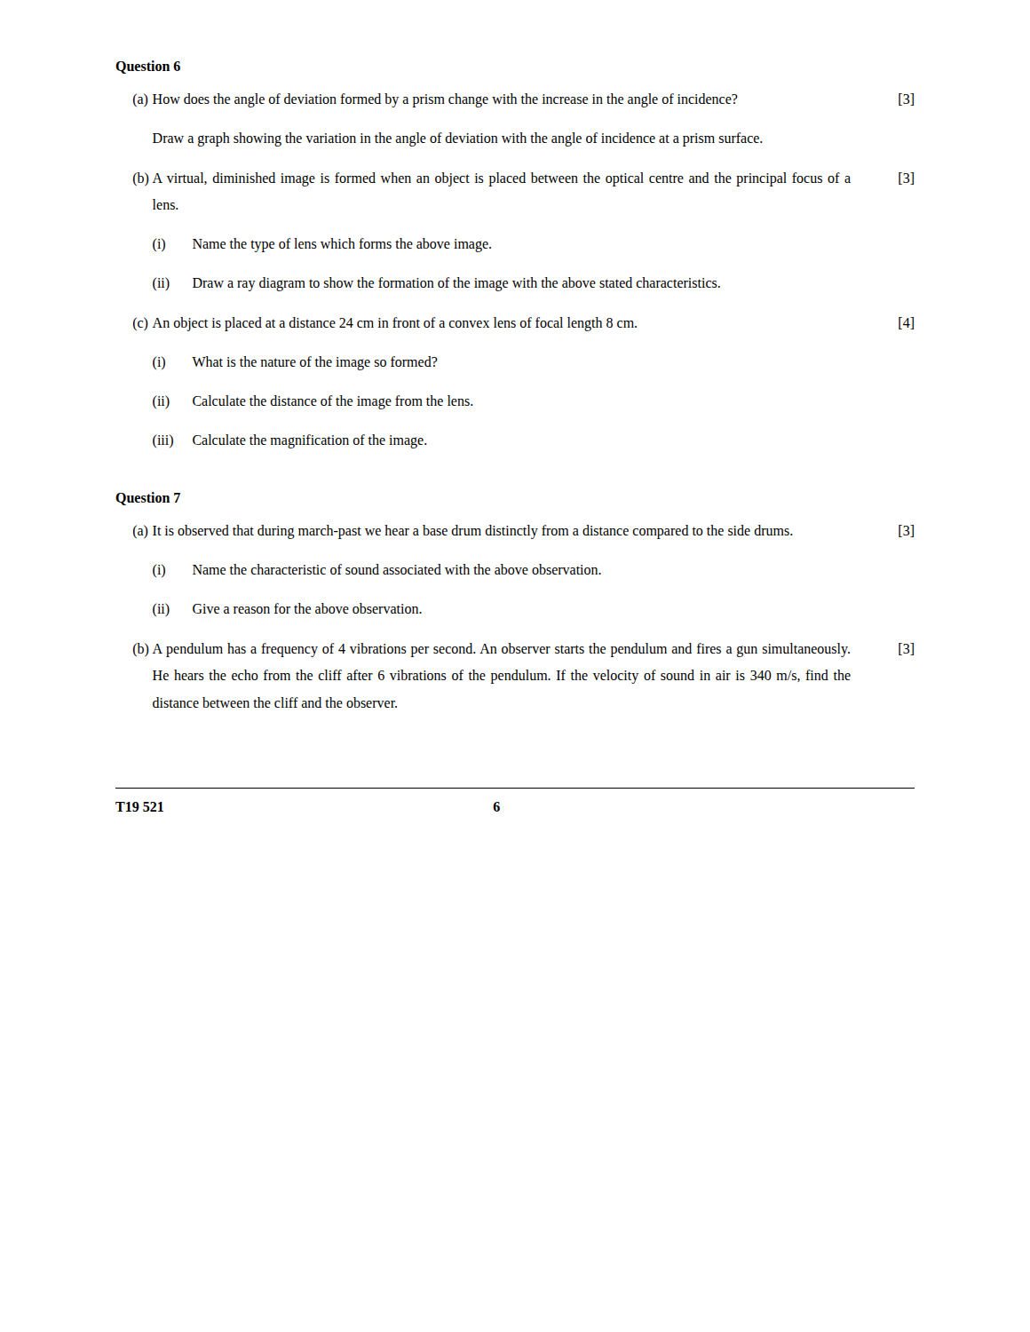Question 6
(a)
How does the angle of deviation formed by a prism change with the increase in the angle of incidence?
Draw a graph showing the variation in the angle of deviation with the angle of incidence at a prism surface.
[3]
(b)
A virtual, diminished image is formed when an object is placed between the optical centre and the principal focus of a lens.
(i)
Name the type of lens which forms the above image.
(ii)
Draw a ray diagram to show the formation of the image with the above stated characteristics.
[3]
(c)
An object is placed at a distance 24 cm in front of a convex lens of focal length 8 cm.
(i)
What is the nature of the image so formed?
(ii)
Calculate the distance of the image from the lens.
(iii)
Calculate the magnification of the image.
[4]
Question 7
(a)
It is observed that during march-past we hear a base drum distinctly from a distance compared to the side drums.
(i)
Name the characteristic of sound associated with the above observation.
(ii)
Give a reason for the above observation.
[3]
(b)
A pendulum has a frequency of 4 vibrations per second. An observer starts the pendulum and fires a gun simultaneously. He hears the echo from the cliff after 6 vibrations of the pendulum. If the velocity of sound in air is 340 m/s, find the distance between the cliff and the observer.
[3]
T19 521
6